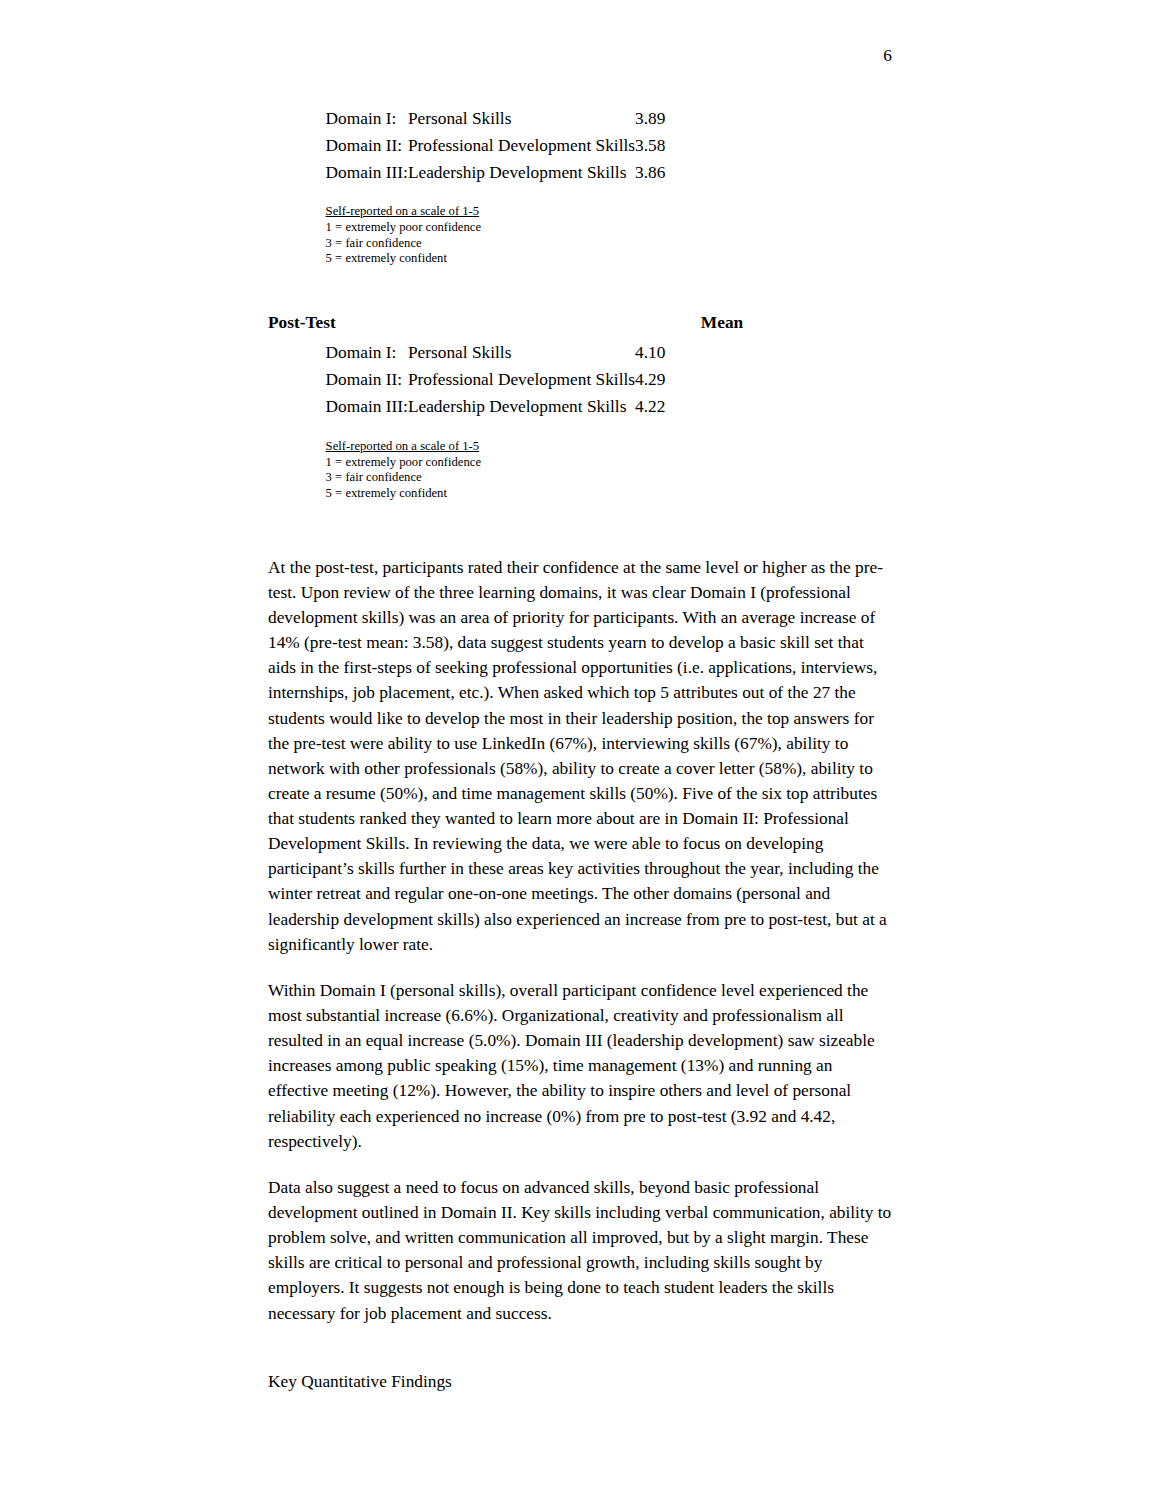6
| Domain I: | Personal Skills | 3.89 |
| Domain II: | Professional Development Skills | 3.58 |
| Domain III: | Leadership Development Skills | 3.86 |
Self-reported on a scale of 1-5
1 = extremely poor confidence
3 = fair confidence
5 = extremely confident
Post-Test Mean
| Domain I: | Personal Skills | 4.10 |
| Domain II: | Professional Development Skills | 4.29 |
| Domain III: | Leadership Development Skills | 4.22 |
Self-reported on a scale of 1-5
1 = extremely poor confidence
3 = fair confidence
5 = extremely confident
At the post-test, participants rated their confidence at the same level or higher as the pre-test. Upon review of the three learning domains, it was clear Domain I (professional development skills) was an area of priority for participants. With an average increase of 14% (pre-test mean: 3.58), data suggest students yearn to develop a basic skill set that aids in the first-steps of seeking professional opportunities (i.e. applications, interviews, internships, job placement, etc.). When asked which top 5 attributes out of the 27 the students would like to develop the most in their leadership position, the top answers for the pre-test were ability to use LinkedIn (67%), interviewing skills (67%), ability to network with other professionals (58%), ability to create a cover letter (58%), ability to create a resume (50%), and time management skills (50%). Five of the six top attributes that students ranked they wanted to learn more about are in Domain II: Professional Development Skills. In reviewing the data, we were able to focus on developing participant’s skills further in these areas key activities throughout the year, including the winter retreat and regular one-on-one meetings. The other domains (personal and leadership development skills) also experienced an increase from pre to post-test, but at a significantly lower rate.
Within Domain I (personal skills), overall participant confidence level experienced the most substantial increase (6.6%). Organizational, creativity and professionalism all resulted in an equal increase (5.0%). Domain III (leadership development) saw sizeable increases among public speaking (15%), time management (13%) and running an effective meeting (12%). However, the ability to inspire others and level of personal reliability each experienced no increase (0%) from pre to post-test (3.92 and 4.42, respectively).
Data also suggest a need to focus on advanced skills, beyond basic professional development outlined in Domain II. Key skills including verbal communication, ability to problem solve, and written communication all improved, but by a slight margin. These skills are critical to personal and professional growth, including skills sought by employers. It suggests not enough is being done to teach student leaders the skills necessary for job placement and success.
Key Quantitative Findings